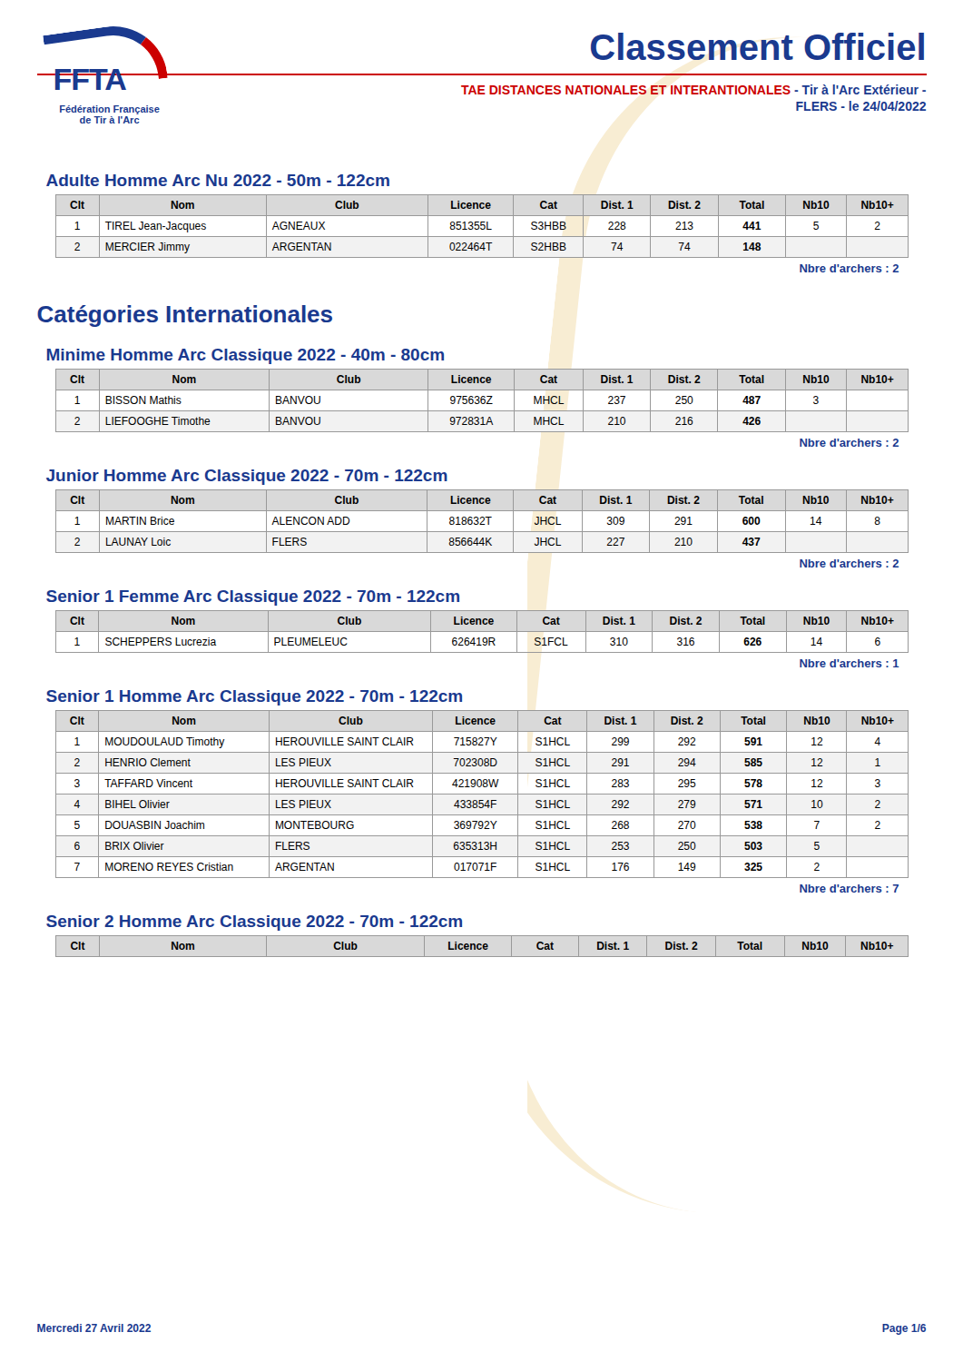FFTA
Fédération Française
de Tir à l'Arc
Classement Officiel
TAE DISTANCES NATIONALES ET INTERANTIONALES - Tir à l'Arc Extérieur -
FLERS - le 24/04/2022
Adulte Homme Arc Nu 2022 - 50m - 122cm
| Clt | Nom | Club | Licence | Cat | Dist. 1 | Dist. 2 | Total | Nb10 | Nb10+ |
| --- | --- | --- | --- | --- | --- | --- | --- | --- | --- |
| 1 | TIREL Jean-Jacques | AGNEAUX | 851355L | S3HBB | 228 | 213 | 441 | 5 | 2 |
| 2 | MERCIER Jimmy | ARGENTAN | 022464T | S2HBB | 74 | 74 | 148 | | |
Nbre d'archers : 2
Catégories Internationales
Minime Homme Arc Classique 2022 - 40m - 80cm
| Clt | Nom | Club | Licence | Cat | Dist. 1 | Dist. 2 | Total | Nb10 | Nb10+ |
| --- | --- | --- | --- | --- | --- | --- | --- | --- | --- |
| 1 | BISSON Mathis | BANVOU | 975636Z | MHCL | 237 | 250 | 487 | 3 | |
| 2 | LIEFOOGHE Timothe | BANVOU | 972831A | MHCL | 210 | 216 | 426 | | |
Nbre d'archers : 2
Junior Homme Arc Classique 2022 - 70m - 122cm
| Clt | Nom | Club | Licence | Cat | Dist. 1 | Dist. 2 | Total | Nb10 | Nb10+ |
| --- | --- | --- | --- | --- | --- | --- | --- | --- | --- |
| 1 | MARTIN Brice | ALENCON ADD | 818632T | JHCL | 309 | 291 | 600 | 14 | 8 |
| 2 | LAUNAY Loic | FLERS | 856644K | JHCL | 227 | 210 | 437 | | |
Nbre d'archers : 2
Senior 1 Femme Arc Classique 2022 - 70m - 122cm
| Clt | Nom | Club | Licence | Cat | Dist. 1 | Dist. 2 | Total | Nb10 | Nb10+ |
| --- | --- | --- | --- | --- | --- | --- | --- | --- | --- |
| 1 | SCHEPPERS Lucrezia | PLEUMELEUC | 626419R | S1FCL | 310 | 316 | 626 | 14 | 6 |
Nbre d'archers : 1
Senior 1 Homme Arc Classique 2022 - 70m - 122cm
| Clt | Nom | Club | Licence | Cat | Dist. 1 | Dist. 2 | Total | Nb10 | Nb10+ |
| --- | --- | --- | --- | --- | --- | --- | --- | --- | --- |
| 1 | MOUDOULAUD Timothy | HEROUVILLE SAINT CLAIR | 715827Y | S1HCL | 299 | 292 | 591 | 12 | 4 |
| 2 | HENRIO Clement | LES PIEUX | 702308D | S1HCL | 291 | 294 | 585 | 12 | 1 |
| 3 | TAFFARD Vincent | HEROUVILLE SAINT CLAIR | 421908W | S1HCL | 283 | 295 | 578 | 12 | 3 |
| 4 | BIHEL Olivier | LES PIEUX | 433854F | S1HCL | 292 | 279 | 571 | 10 | 2 |
| 5 | DOUASBIN Joachim | MONTEBOURG | 369792Y | S1HCL | 268 | 270 | 538 | 7 | 2 |
| 6 | BRIX Olivier | FLERS | 635313H | S1HCL | 253 | 250 | 503 | 5 | |
| 7 | MORENO REYES Cristian | ARGENTAN | 017071F | S1HCL | 176 | 149 | 325 | 2 | |
Nbre d'archers : 7
Senior 2 Homme Arc Classique 2022 - 70m - 122cm
| Clt | Nom | Club | Licence | Cat | Dist. 1 | Dist. 2 | Total | Nb10 | Nb10+ |
| --- | --- | --- | --- | --- | --- | --- | --- | --- | --- |
Mercredi 27 Avril 2022 Page 1/6